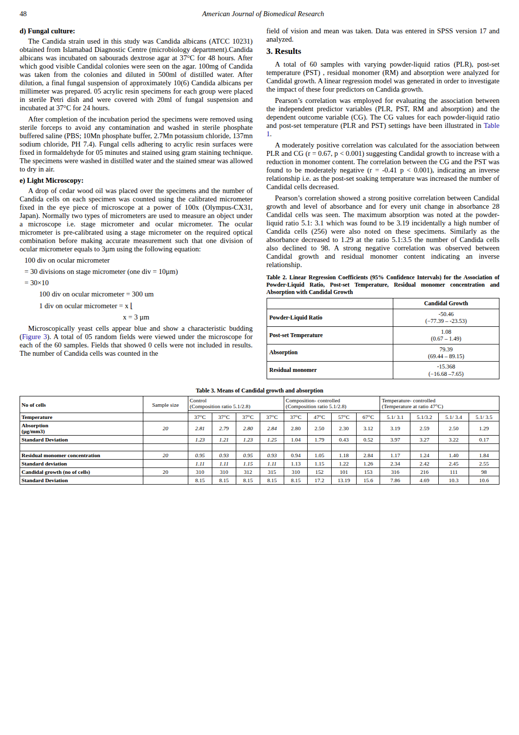48 American Journal of Biomedical Research
d) Fungal culture:
The Candida strain used in this study was Candida albicans (ATCC 10231) obtained from Islamabad Diagnostic Centre (microbiology department).Candida albicans was incubated on sabourads dextrose agar at 37°C for 48 hours. After which good visible Candidal colonies were seen on the agar. 100mg of Candida was taken from the colonies and diluted in 500ml of distilled water. After dilution, a final fungal suspension of approximately 10(6) Candida albicans per millimeter was prepared. 05 acrylic resin specimens for each group were placed in sterile Petri dish and were covered with 20ml of fungal suspension and incubated at 37°C for 24 hours.
After completion of the incubation period the specimens were removed using sterile forceps to avoid any contamination and washed in sterile phosphate buffered saline (PBS; 10Mn phosphate buffer, 2.7Mn potassium chloride, 137mn sodium chloride, PH 7.4). Fungal cells adhering to acrylic resin surfaces were fixed in formaldehyde for 05 minutes and stained using gram staining technique. The specimens were washed in distilled water and the stained smear was allowed to dry in air.
e) Light Microscopy:
A drop of cedar wood oil was placed over the specimens and the number of Candida cells on each specimen was counted using the calibrated micrometer fixed in the eye piece of microscope at a power of 100x (Olympus-CX31, Japan). Normally two types of micrometers are used to measure an object under a microscope i.e. stage micrometer and ocular micrometer. The ocular micrometer is pre-calibrated using a stage micrometer on the required optical combination before making accurate measurement such that one division of ocular micrometer equals to 3µm using the following equation:
100 div on ocular micrometer
= 30 divisions on stage micrometer (one div = 10µm)
= 30×10
100 div on ocular micrometer = 300 um
1 div on ocular micrometer = x ⌊
x = 3 µm
Microscopically yeast cells appear blue and show a characteristic budding (Figure 3). A total of 05 random fields were viewed under the microscope for each of the 60 samples. Fields that showed 0 cells were not included in results. The number of Candida cells was counted in the
field of vision and mean was taken. Data was entered in SPSS version 17 and analyzed.
3. Results
A total of 60 samples with varying powder-liquid ratios (PLR), post-set temperature (PST) , residual monomer (RM) and absorption were analyzed for Candidal growth. A linear regression model was generated in order to investigate the impact of these four predictors on Candida growth.
Pearson’s correlation was employed for evaluating the association between the independent predictor variables (PLR, PST, RM and absorption) and the dependent outcome variable (CG). The CG values for each powder-liquid ratio and post-set temperature (PLR and PST) settings have been illustrated in Table 1.
A moderately positive correlation was calculated for the association between PLR and CG (r = 0.67, p < 0.001) suggesting Candidal growth to increase with a reduction in monomer content. The correlation between the CG and the PST was found to be moderately negative (r = -0.41 p < 0.001), indicating an inverse relationship i.e. as the post-set soaking temperature was increased the number of Candidal cells decreased.
Pearson’s correlation showed a strong positive correlation between Candidal growth and level of absorbance and for every unit change in absorbance 28 Candidal cells was seen. The maximum absorption was noted at the powder-liquid ratio 5.1: 3.1 which was found to be 3.19 incidentally a high number of Candida cells (256) were also noted on these specimens. Similarly as the absorbance decreased to 1.29 at the ratio 5.1:3.5 the number of Candida cells also declined to 98. A strong negative correlation was observed between Candidal growth and residual monomer content indicating an inverse relationship.
Table 2. Linear Regression Coefficients (95% Confidence Intervals) for the Association of Powder-Liquid Ratio, Post-set Temperature, Residual monomer concentration and Absorption with Candidal Growth
| | Candidal Growth |
| --- | --- |
| Powder-Liquid Ratio | -50.46 (−77.39 – -23.53) |
| Post-set Temperature | 1.08 (0.67 – 1.49) |
| Absorption | 79.39 (69.44 – 89.15) |
| Residual monomer | -15.368 (−16.68 –7.65) |
Table 3. Means of Candidal growth and absorption
| No of cells | Sample size | Control (Composition ratio 5.1/2.8) | Composition- controlled (Composition ratio 5.1/2.8) | Temperature- controlled (Temperature at ratio 47°C) |
| Temperature | | 37°C | 37°C | 37°C | 37°C | 37°C | 47°C | 57°C | 67°C | 5.1/ 3.1 | 5.1/3.2 | 5.1/ 3.4 | 5.1/ 3.5 |
| Absorption (µg/mm3) | 20 | 2.81 | 2.79 | 2.80 | 2.84 | 2.80 | 2.50 | 2.30 | 3.12 | 3.19 | 2.59 | 2.50 | 1.29 |
| Standard Deviation | | 1.23 | 1.21 | 1.23 | 1.25 | 1.04 | 1.79 | 0.43 | 0.52 | 3.97 | 3.27 | 3.22 | 0.17 |
| Residual monomer concentration | 20 | 0.95 | 0.93 | 0.95 | 0.93 | 0.94 | 1.05 | 1.18 | 2.84 | 1.17 | 1.24 | 1.40 | 1.84 |
| Standard deviation | | 1.11 | 1.11 | 1.15 | 1.11 | 1.13 | 1.15 | 1.22 | 1.26 | 2.34 | 2.42 | 2.45 | 2.55 |
| Candidal growth (no of cells) | 20 | 310 | 310 | 312 | 315 | 310 | 152 | 101 | 153 | 316 | 216 | 111 | 98 |
| Standard Deviation | | 8.15 | 8.15 | 8.15 | 8.15 | 8.15 | 17.2 | 13.19 | 15.6 | 7.86 | 4.69 | 10.3 | 10.6 |